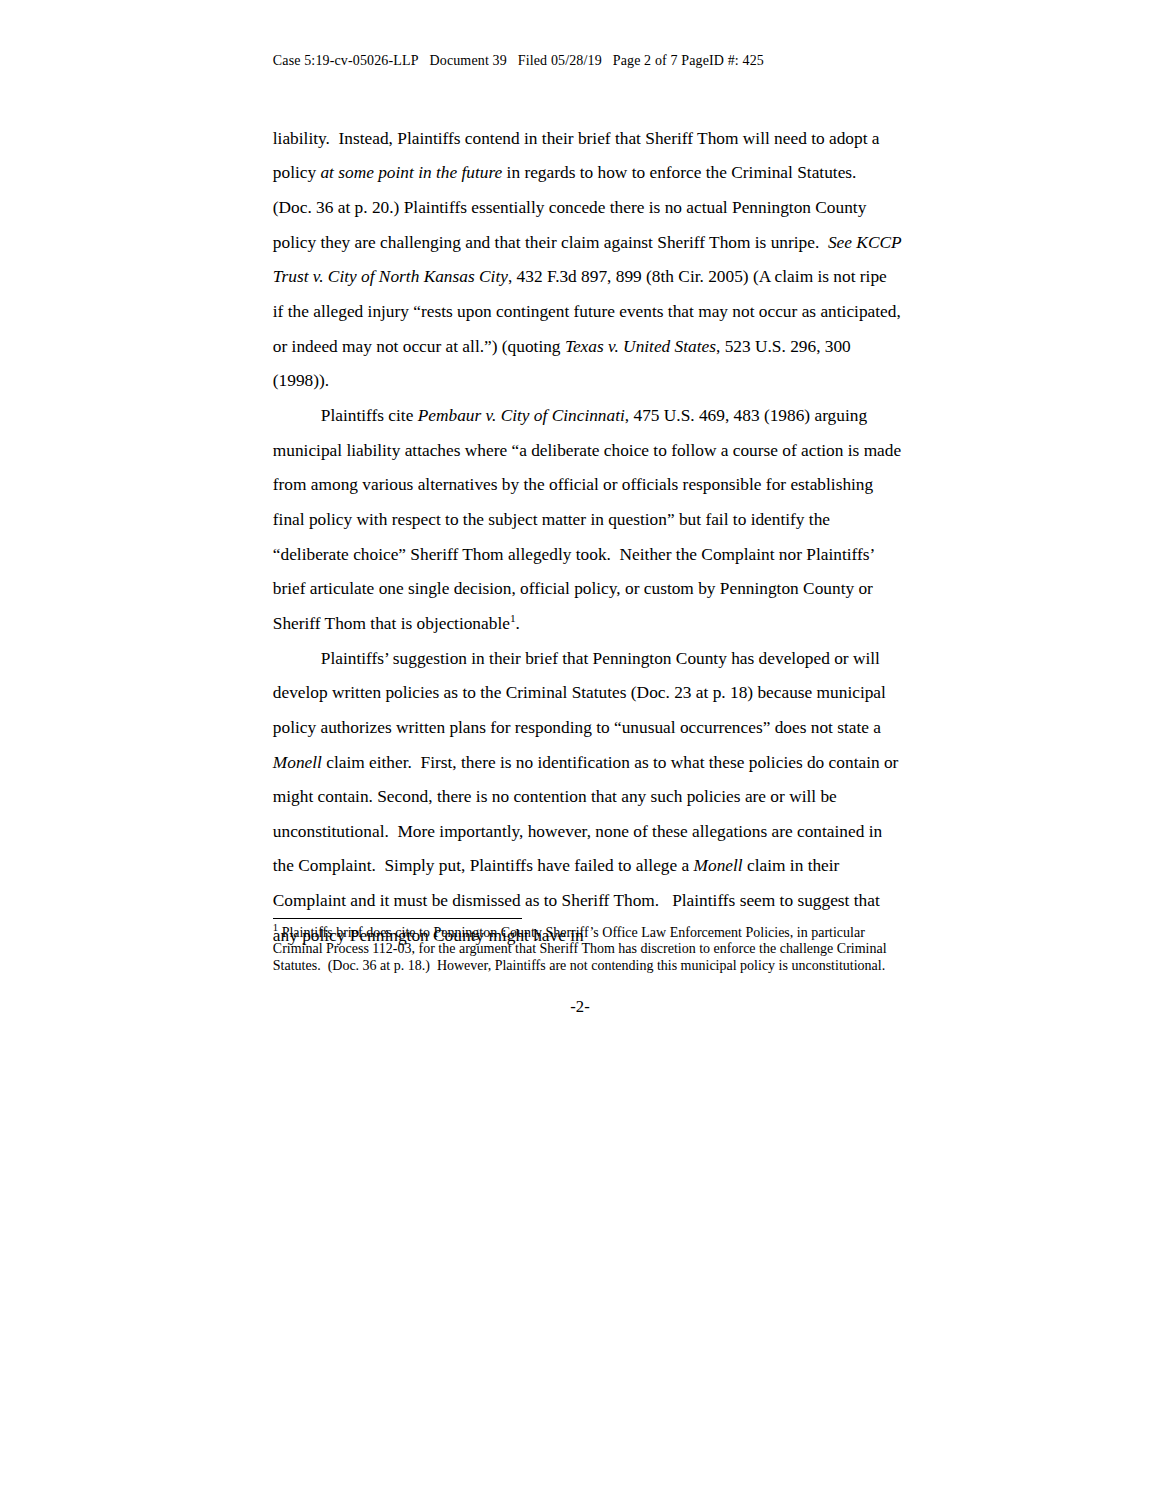Case 5:19-cv-05026-LLP Document 39 Filed 05/28/19 Page 2 of 7 PageID #: 425
liability. Instead, Plaintiffs contend in their brief that Sheriff Thom will need to adopt a policy at some point in the future in regards to how to enforce the Criminal Statutes. (Doc. 36 at p. 20.) Plaintiffs essentially concede there is no actual Pennington County policy they are challenging and that their claim against Sheriff Thom is unripe. See KCCP Trust v. City of North Kansas City, 432 F.3d 897, 899 (8th Cir. 2005) (A claim is not ripe if the alleged injury “rests upon contingent future events that may not occur as anticipated, or indeed may not occur at all.”) (quoting Texas v. United States, 523 U.S. 296, 300 (1998)).
Plaintiffs cite Pembaur v. City of Cincinnati, 475 U.S. 469, 483 (1986) arguing municipal liability attaches where “a deliberate choice to follow a course of action is made from among various alternatives by the official or officials responsible for establishing final policy with respect to the subject matter in question” but fail to identify the “deliberate choice” Sheriff Thom allegedly took. Neither the Complaint nor Plaintiffs’ brief articulate one single decision, official policy, or custom by Pennington County or Sheriff Thom that is objectionable1.
Plaintiffs’ suggestion in their brief that Pennington County has developed or will develop written policies as to the Criminal Statutes (Doc. 23 at p. 18) because municipal policy authorizes written plans for responding to “unusual occurrences” does not state a Monell claim either. First, there is no identification as to what these policies do contain or might contain. Second, there is no contention that any such policies are or will be unconstitutional. More importantly, however, none of these allegations are contained in the Complaint. Simply put, Plaintiffs have failed to allege a Monell claim in their Complaint and it must be dismissed as to Sheriff Thom. Plaintiffs seem to suggest that any policy Pennington County might have in
1 Plaintiffs brief does cite to Pennington County Sherriff’s Office Law Enforcement Policies, in particular Criminal Process 112-03, for the argument that Sheriff Thom has discretion to enforce the challenge Criminal Statutes. (Doc. 36 at p. 18.) However, Plaintiffs are not contending this municipal policy is unconstitutional.
-2-